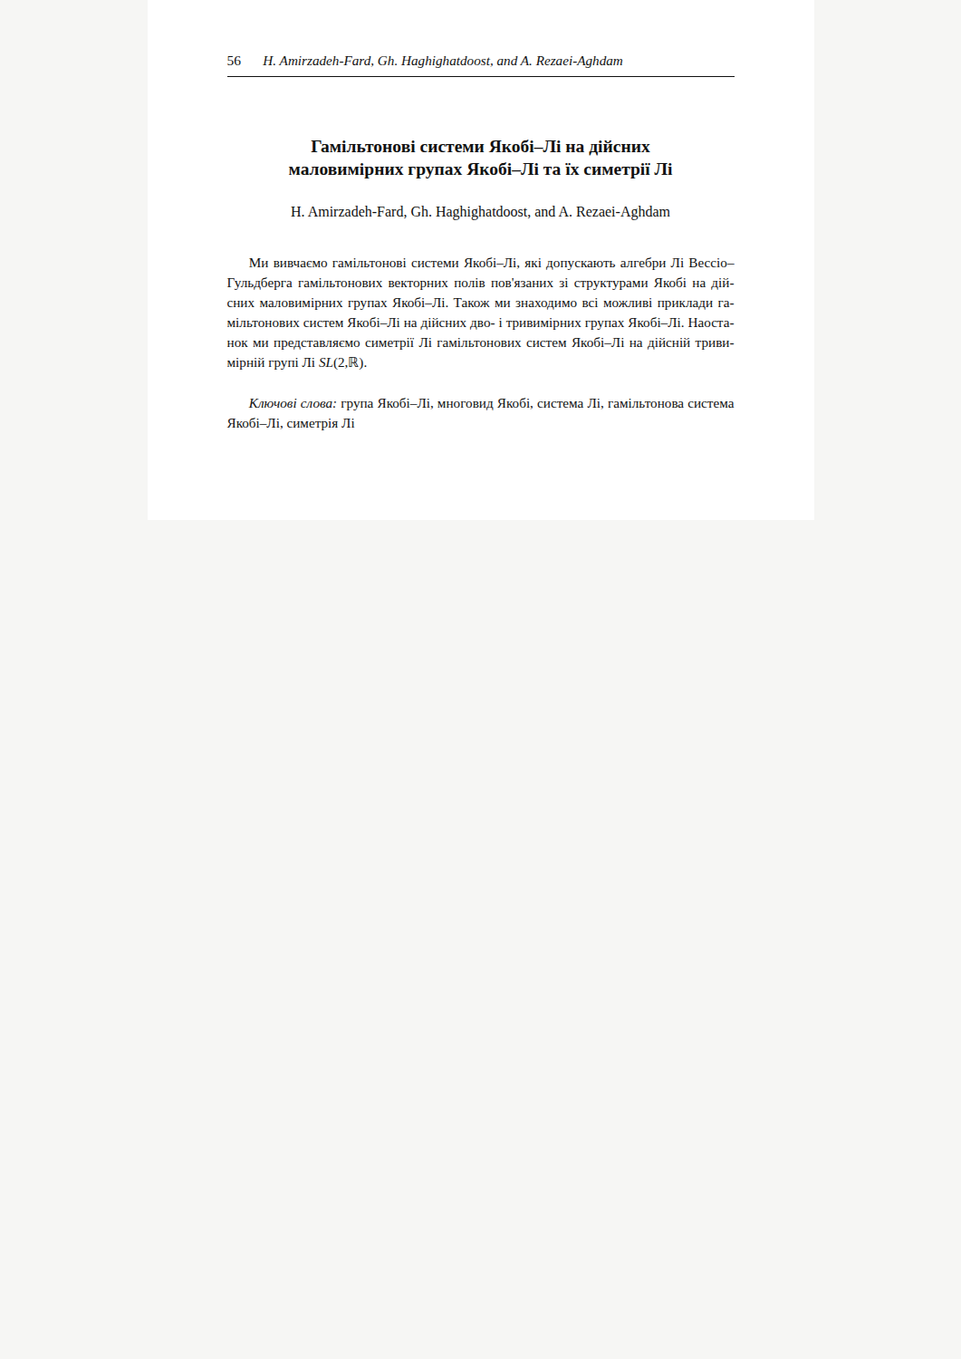56 H. Amirzadeh-Fard, Gh. Haghighatdoost, and A. Rezaei-Aghdam
Гамільтонові системи Якобі–Лі на дійсних
маловимірних групах Якобі–Лі та їх симетрії Лі
H. Amirzadeh-Fard, Gh. Haghighatdoost, and A. Rezaei-Aghdam
Ми вивчаємо гамільтонові системи Якобі–Лі, які допускають алгебри Лі Вессіо–Гульдберга гамільтонових векторних полів пов'язаних зі структурами Якобі на дійсних маловимірних групах Якобі–Лі. Також ми знаходимо всі можливі приклади гамільтонових систем Якобі–Лі на дійсних дво- і тривимірних групах Якобі–Лі. Наостанок ми представляємо симетрії Лі гамільтонових систем Якобі–Лі на дійсній тривимірній групі Лі SL(2,ℝ).
Ключові слова: група Якобі–Лі, многовид Якобі, система Лі, гамільтонова система Якобі–Лі, симетрія Лі